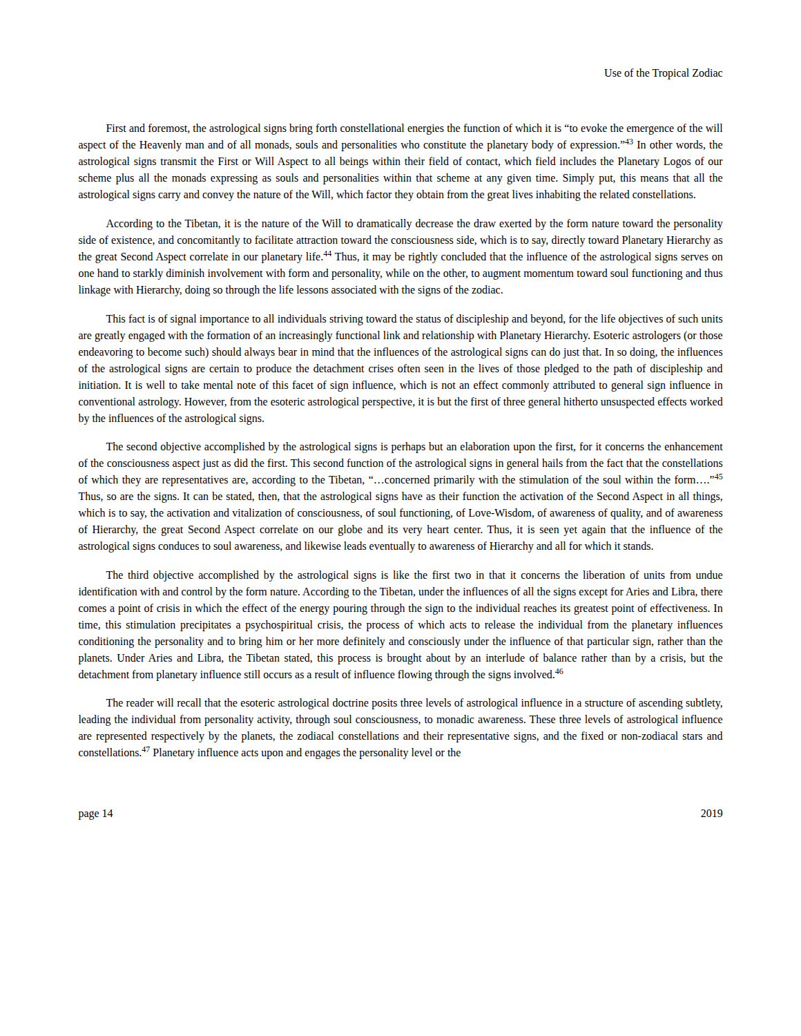Use of the Tropical Zodiac
First and foremost, the astrological signs bring forth constellational energies the function of which it is “to evoke the emergence of the will aspect of the Heavenly man and of all monads, souls and personalities who constitute the planetary body of expression.”43 In other words, the astrological signs transmit the First or Will Aspect to all beings within their field of contact, which field includes the Planetary Logos of our scheme plus all the monads expressing as souls and personalities within that scheme at any given time. Simply put, this means that all the astrological signs carry and convey the nature of the Will, which factor they obtain from the great lives inhabiting the related constellations.
According to the Tibetan, it is the nature of the Will to dramatically decrease the draw exerted by the form nature toward the personality side of existence, and concomitantly to facilitate attraction toward the consciousness side, which is to say, directly toward Planetary Hierarchy as the great Second Aspect correlate in our planetary life.44 Thus, it may be rightly concluded that the influence of the astrological signs serves on one hand to starkly diminish involvement with form and personality, while on the other, to augment momentum toward soul functioning and thus linkage with Hierarchy, doing so through the life lessons associated with the signs of the zodiac.
This fact is of signal importance to all individuals striving toward the status of discipleship and beyond, for the life objectives of such units are greatly engaged with the formation of an increasingly functional link and relationship with Planetary Hierarchy. Esoteric astrologers (or those endeavoring to become such) should always bear in mind that the influences of the astrological signs can do just that. In so doing, the influences of the astrological signs are certain to produce the detachment crises often seen in the lives of those pledged to the path of discipleship and initiation. It is well to take mental note of this facet of sign influence, which is not an effect commonly attributed to general sign influence in conventional astrology. However, from the esoteric astrological perspective, it is but the first of three general hitherto unsuspected effects worked by the influences of the astrological signs.
The second objective accomplished by the astrological signs is perhaps but an elaboration upon the first, for it concerns the enhancement of the consciousness aspect just as did the first. This second function of the astrological signs in general hails from the fact that the constellations of which they are representatives are, according to the Tibetan, “…concerned primarily with the stimulation of the soul within the form….”45 Thus, so are the signs. It can be stated, then, that the astrological signs have as their function the activation of the Second Aspect in all things, which is to say, the activation and vitalization of consciousness, of soul functioning, of Love-Wisdom, of awareness of quality, and of awareness of Hierarchy, the great Second Aspect correlate on our globe and its very heart center. Thus, it is seen yet again that the influence of the astrological signs conduces to soul awareness, and likewise leads eventually to awareness of Hierarchy and all for which it stands.
The third objective accomplished by the astrological signs is like the first two in that it concerns the liberation of units from undue identification with and control by the form nature. According to the Tibetan, under the influences of all the signs except for Aries and Libra, there comes a point of crisis in which the effect of the energy pouring through the sign to the individual reaches its greatest point of effectiveness. In time, this stimulation precipitates a psychospiritual crisis, the process of which acts to release the individual from the planetary influences conditioning the personality and to bring him or her more definitely and consciously under the influence of that particular sign, rather than the planets. Under Aries and Libra, the Tibetan stated, this process is brought about by an interlude of balance rather than by a crisis, but the detachment from planetary influence still occurs as a result of influence flowing through the signs involved.46
The reader will recall that the esoteric astrological doctrine posits three levels of astrological influence in a structure of ascending subtlety, leading the individual from personality activity, through soul consciousness, to monadic awareness. These three levels of astrological influence are represented respectively by the planets, the zodiacal constellations and their representative signs, and the fixed or non-zodiacal stars and constellations.47 Planetary influence acts upon and engages the personality level or the
page 14 2019